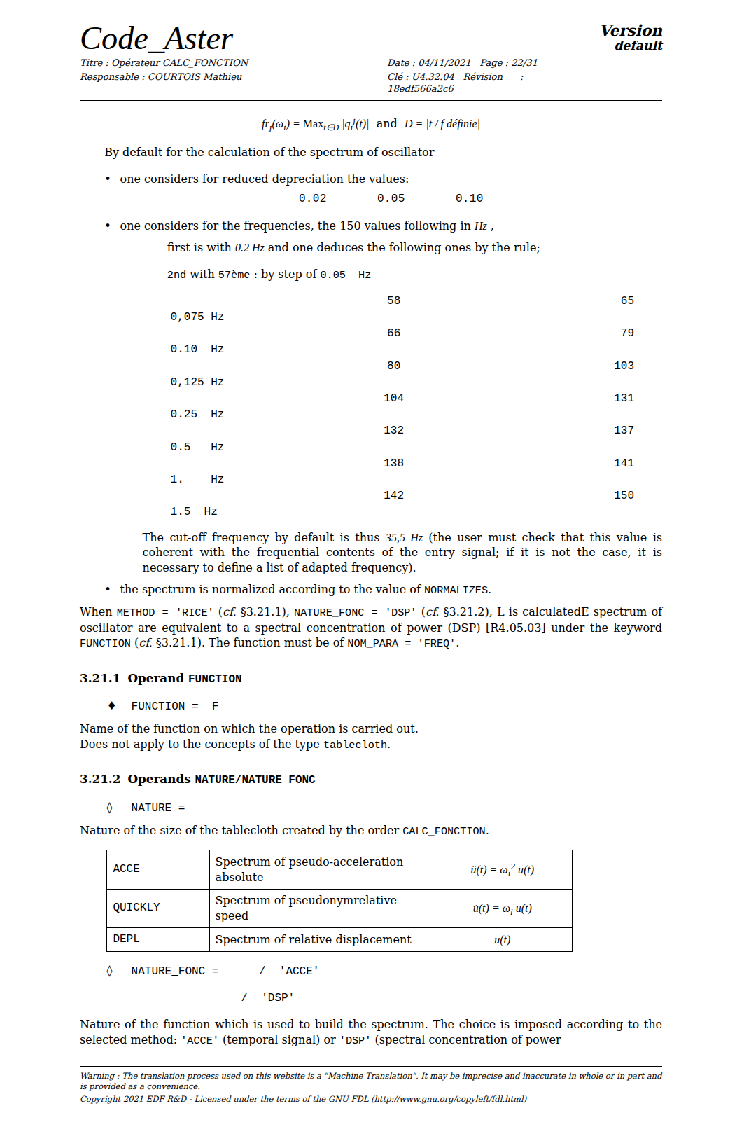Code_Aster
Versiondefault
| Titre : Opérateur CALC_FONCTION | Date : 04/11/2021 Page : 22/31 |
| Responsable : COURTOIS Mathieu | Clé : U4.32.04 Révision : 18edf566a2c6 |
frj(ωi) = Maxt∈D |qij(t)| and D = |t / f définie|
By default for the calculation of the spectrum of oscillator
one considers for reduced depreciation the values:
0.020.050.10
one considers for the frequencies, the 150 values following in Hz ,
first is with 0.2 Hz and one deduces the following ones by the rule;
2nd with 57ème : by step of 0.05 Hz
| | 58 | 65 |
| 0,075 Hz | | |
| | 66 | 79 |
| 0.10 Hz | | |
| | 80 | 103 |
| 0,125 Hz | | |
| | 104 | 131 |
| 0.25 Hz | | |
| | 132 | 137 |
| 0.5 Hz | | |
| | 138 | 141 |
| 1. Hz | | |
| | 142 | 150 |
| 1.5 Hz | | |
The cut-off frequency by default is thus 35,5 Hz (the user must check that this value is coherent with the frequential contents of the entry signal; if it is not the case, it is necessary to define a list of adapted frequency).
the spectrum is normalized according to the value of NORMALIZES.
When METHOD = 'RICE' (cf. §3.21.1), NATURE_FONC = 'DSP' (cf. §3.21.2), L is calculatedE spectrum of oscillator are equivalent to a spectral concentration of power (DSP) [R4.05.03] under the keyword FUNCTION (cf. §3.21.1). The function must be of NOM_PARA = 'FREQ'.
3.21.1 Operand FUNCTION
♦FUNCTION = F
Name of the function on which the operation is carried out.
Does not apply to the concepts of the type tablecloth.
3.21.2 Operands NATURE/NATURE_FONC
◊NATURE =
Nature of the size of the tablecloth created by the order CALC_FONCTION.
| ACCE | Spectrum of pseudo-acceleration absolute | ü(t) = ω i 2 u(t) |
| QUICKLY | Spectrum of pseudonymrelative speed | u̇(t) = ω i u(t) |
| DEPL | Spectrum of relative displacement | u(t) |
◊NATURE_FONC = / 'ACCE'
/ 'DSP'
Nature of the function which is used to build the spectrum. The choice is imposed according to the selected method: 'ACCE' (temporal signal) or 'DSP' (spectral concentration of power
Warning : The translation process used on this website is a "Machine Translation". It may be imprecise and inaccurate in whole or in part and is provided as a convenience.
Copyright 2021 EDF R&D - Licensed under the terms of the GNU FDL (http://www.gnu.org/copyleft/fdl.html)